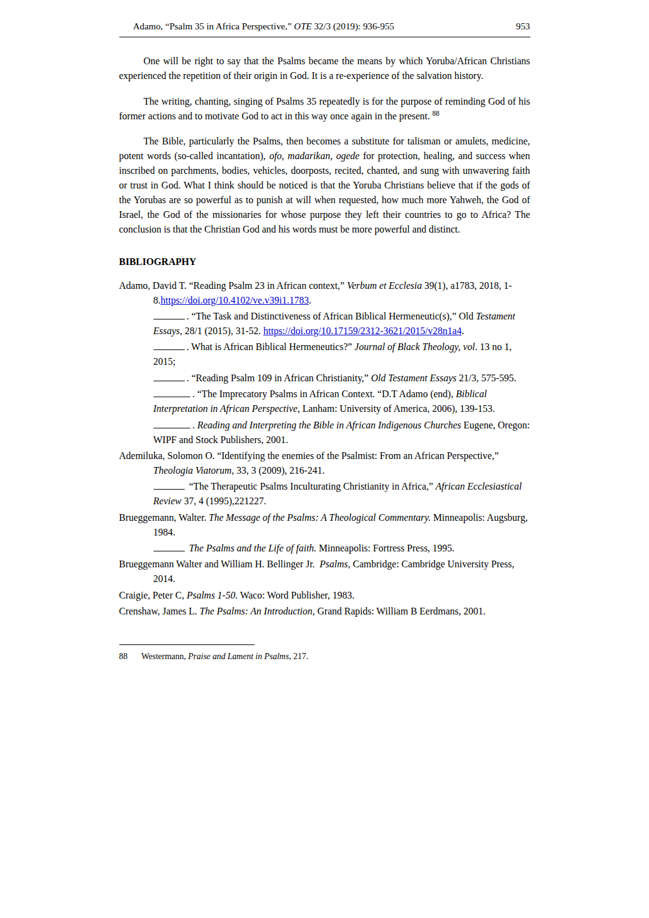Adamo, “Psalm 35 in Africa Perspective,” OTE 32/3 (2019): 936-955 953
One will be right to say that the Psalms became the means by which Yoruba/African Christians experienced the repetition of their origin in God. It is a re-experience of the salvation history.
The writing, chanting, singing of Psalms 35 repeatedly is for the purpose of reminding God of his former actions and to motivate God to act in this way once again in the present. 88
The Bible, particularly the Psalms, then becomes a substitute for talisman or amulets, medicine, potent words (so-called incantation), ofo, madarikan, ogede for protection, healing, and success when inscribed on parchments, bodies, vehicles, doorposts, recited, chanted, and sung with unwavering faith or trust in God. What I think should be noticed is that the Yoruba Christians believe that if the gods of the Yorubas are so powerful as to punish at will when requested, how much more Yahweh, the God of Israel, the God of the missionaries for whose purpose they left their countries to go to Africa? The conclusion is that the Christian God and his words must be more powerful and distinct.
BIBLIOGRAPHY
Adamo, David T. “Reading Psalm 23 in African context,” Verbum et Ecclesia 39(1), a1783, 2018, 1-8.https://doi.org/10.4102/ve.v39i1.1783.
. “The Task and Distinctiveness of African Biblical Hermeneutic(s),” Old Testament Essays, 28/1 (2015), 31-52. https://doi.org/10.17159/2312-3621/2015/v28n1a4.
. What is African Biblical Hermeneutics?” Journal of Black Theology, vol. 13 no 1, 2015;
. “Reading Psalm 109 in African Christianity,” Old Testament Essays 21/3, 575-595.
. “The Imprecatory Psalms in African Context. “D.T Adamo (end), Biblical Interpretation in African Perspective, Lanham: University of America, 2006), 139-153.
. Reading and Interpreting the Bible in African Indigenous Churches Eugene, Oregon: WIPF and Stock Publishers, 2001.
Ademiluka, Solomon O. “Identifying the enemies of the Psalmist: From an African Perspective,” Theologia Viatorum, 33, 3 (2009), 216-241.
“The Therapeutic Psalms Inculturating Christianity in Africa,” African Ecclesiastical Review 37, 4 (1995),221227.
Brueggemann, Walter. The Message of the Psalms: A Theological Commentary. Minneapolis: Augsburg, 1984.
The Psalms and the Life of faith. Minneapolis: Fortress Press, 1995.
Brueggemann Walter and William H. Bellinger Jr. Psalms, Cambridge: Cambridge University Press, 2014.
Craigie, Peter C, Psalms 1-50. Waco: Word Publisher, 1983.
Crenshaw, James L. The Psalms: An Introduction, Grand Rapids: William B Eerdmans, 2001.
88 Westermann, Praise and Lament in Psalms, 217.